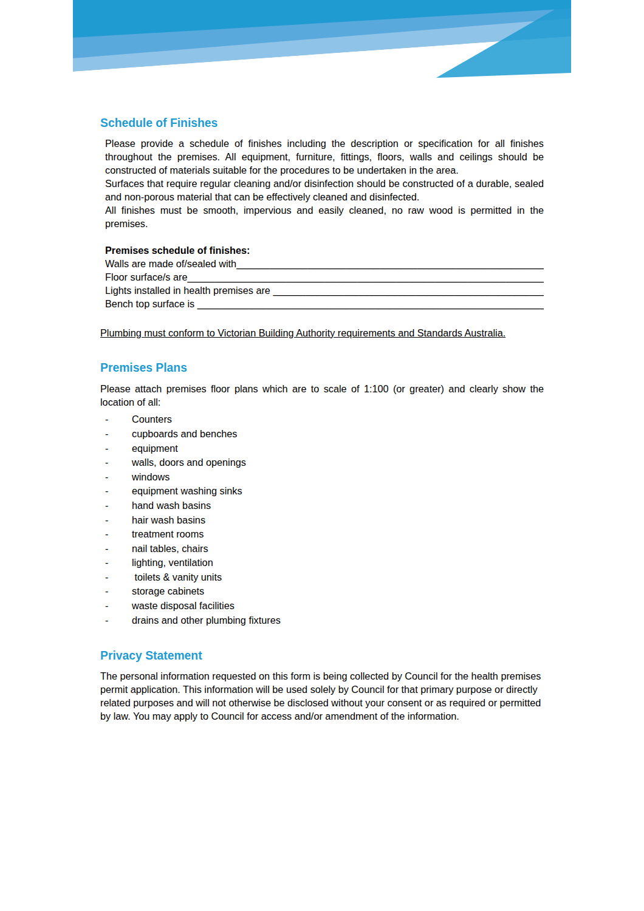Schedule of Finishes
Please provide a schedule of finishes including the description or specification for all finishes throughout the premises. All equipment, furniture, fittings, floors, walls and ceilings should be constructed of materials suitable for the procedures to be undertaken in the area.
Surfaces that require regular cleaning and/or disinfection should be constructed of a durable, sealed and non-porous material that can be effectively cleaned and disinfected.
All finishes must be smooth, impervious and easily cleaned, no raw wood is permitted in the premises.
Premises schedule of finishes:
Walls are made of/sealed with_______________________________________________________________________
Floor surface/s are________________________________________________________________________________
Lights installed in health premises are _______________________________________________________________
Bench top surface is ______________________________________________________________________________
Plumbing must conform to Victorian Building Authority requirements and Standards Australia.
Premises Plans
Please attach premises floor plans which are to scale of 1:100 (or greater) and clearly show the location of all:
Counters
cupboards and benches
equipment
walls, doors and openings
windows
equipment washing sinks
hand wash basins
hair wash basins
treatment rooms
nail tables, chairs
lighting, ventilation
toilets & vanity units
storage cabinets
waste disposal facilities
drains and other plumbing fixtures
Privacy Statement
The personal information requested on this form is being collected by Council for the health premises permit application. This information will be used solely by Council for that primary purpose or directly related purposes and will not otherwise be disclosed without your consent or as required or permitted by law. You may apply to Council for access and/or amendment of the information.